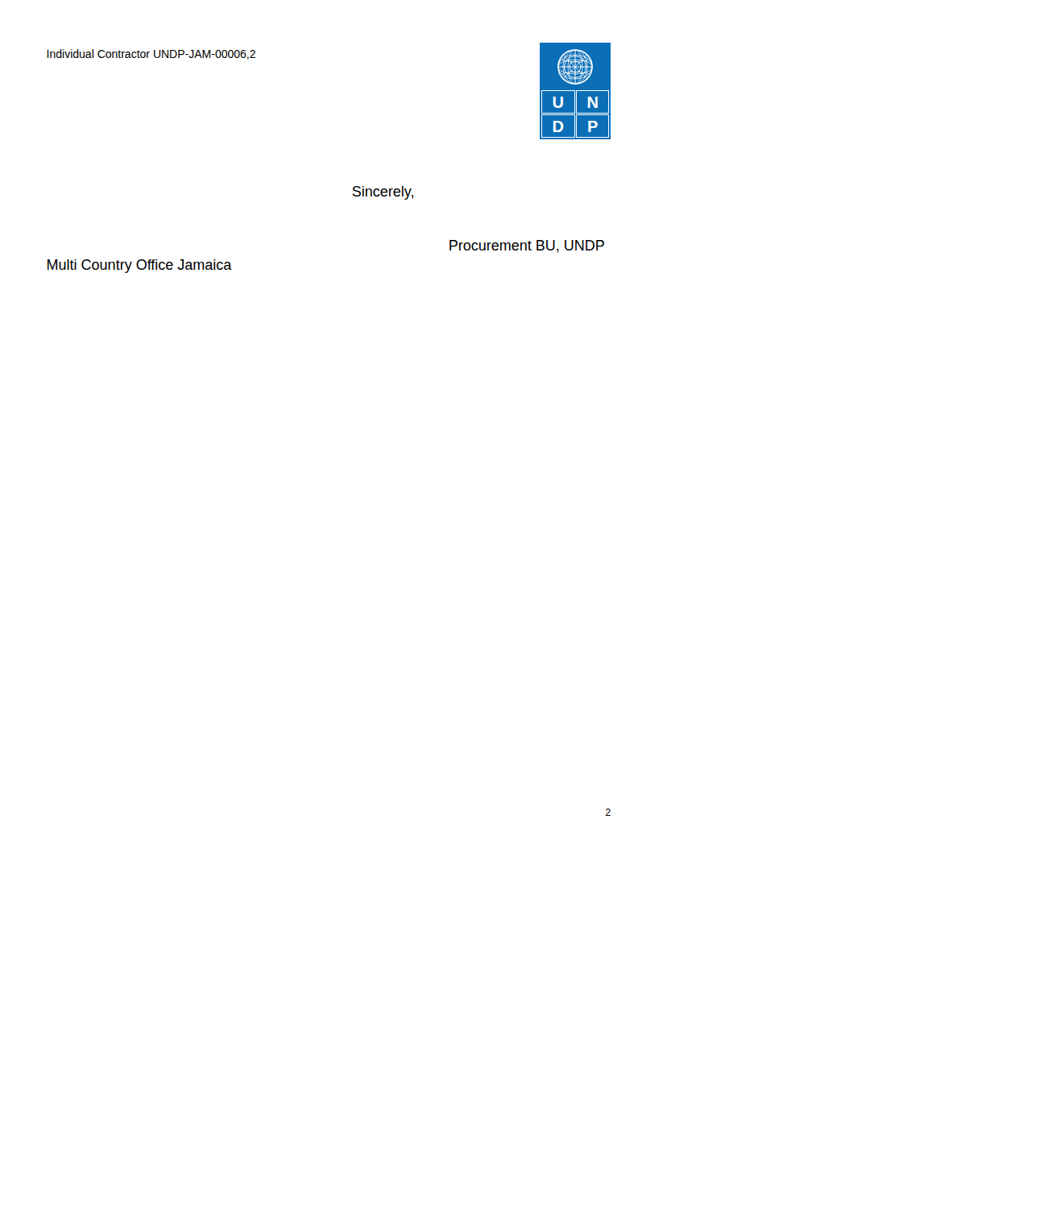Individual Contractor UNDP-JAM-00006,2
UNDP
Sincerely,
Procurement BU, UNDP Multi Country Office Jamaica
2